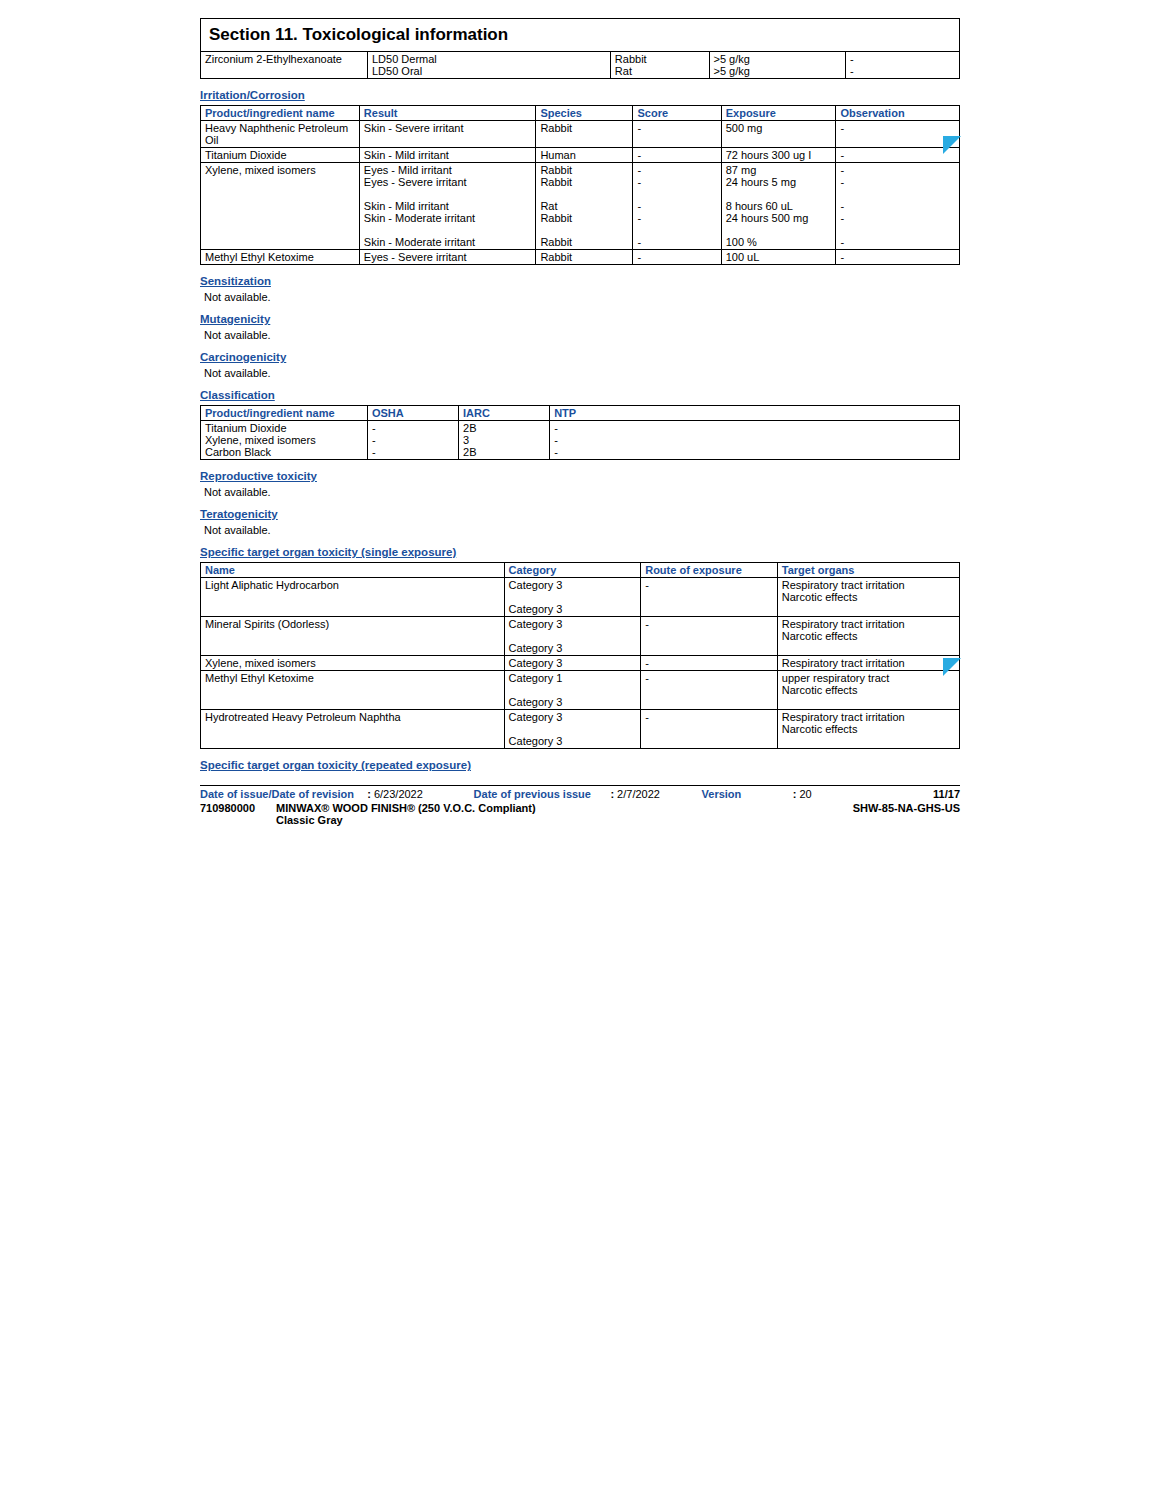Section 11. Toxicological information
| Zirconium 2-Ethylhexanoate | LD50 Dermal LD50 Oral | Rabbit Rat | >5 g/kg >5 g/kg | - - |
Irritation/Corrosion
| Product/ingredient name | Result | Species | Score | Exposure | Observation |
| --- | --- | --- | --- | --- | --- |
| Heavy Naphthenic Petroleum Oil | Skin - Severe irritant | Rabbit | - | 500 mg | - |
| Titanium Dioxide | Skin - Mild irritant | Human | - | 72 hours 300 ug I | - |
| Xylene, mixed isomers | Eyes - Mild irritant Eyes - Severe irritant Skin - Mild irritant Skin - Moderate irritant Skin - Moderate irritant | Rabbit Rabbit Rat Rabbit Rabbit | - - - - - | 87 mg 24 hours 5 mg 8 hours 60 uL 24 hours 500 mg 100 % | - - - - - |
| Methyl Ethyl Ketoxime | Eyes - Severe irritant | Rabbit | - | 100 uL | - |
Sensitization
Not available.
Mutagenicity
Not available.
Carcinogenicity
Not available.
Classification
| Product/ingredient name | OSHA | IARC | NTP |
| --- | --- | --- | --- |
| Titanium Dioxide Xylene, mixed isomers Carbon Black | - - - | 2B 3 2B | - - - |
Reproductive toxicity
Not available.
Teratogenicity
Not available.
Specific target organ toxicity (single exposure)
| Name | Category | Route of exposure | Target organs |
| --- | --- | --- | --- |
| Light Aliphatic Hydrocarbon | Category 3 Category 3 | - | Respiratory tract irritation Narcotic effects |
| Mineral Spirits (Odorless) | Category 3 Category 3 | - | Respiratory tract irritation Narcotic effects |
| Xylene, mixed isomers | Category 3 | - | Respiratory tract irritation |
| Methyl Ethyl Ketoxime | Category 1 Category 3 | - | upper respiratory tract Narcotic effects |
| Hydrotreated Heavy Petroleum Naphtha | Category 3 Category 3 | - | Respiratory tract irritation Narcotic effects |
Specific target organ toxicity (repeated exposure)
| Date of issue/Date of revision | : 6/23/2022 | Date of previous issue | : 2/7/2022 | Version | : 20 | 11/17 |
| 710980000 | MINWAX® WOOD FINISH® (250 V.O.C. Compliant) Classic Gray | SHW-85-NA-GHS-US |